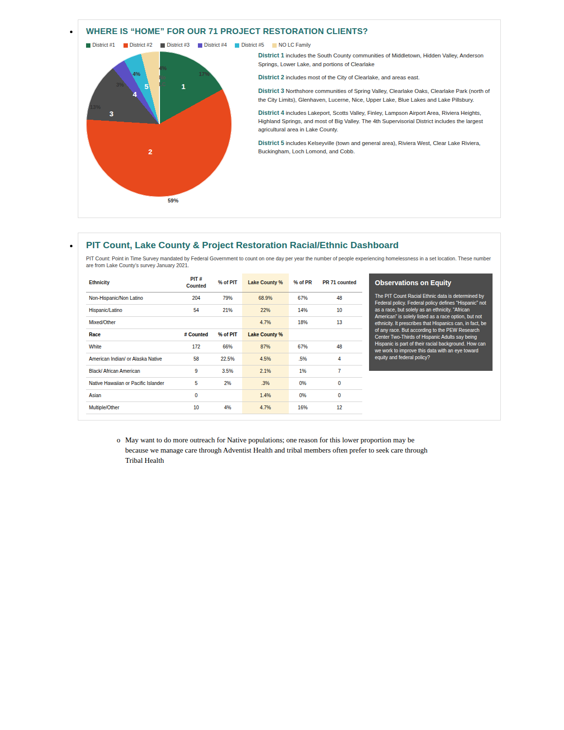WHERE IS “HOME” FOR OUR 71 PROJECT RESTORATION CLIENTS?
District #1 District #2 District #3 District #4 District #5 NO LC Family
1
2
3
4
5
No
LC
17%
59%
13%
3%
4%
4%
District 1 includes the South County communities of Middletown, Hidden Valley, Anderson Springs, Lower Lake, and portions of Clearlake
District 2 includes most of the City of Clearlake, and areas east.
District 3 Northshore communities of Spring Valley, Clearlake Oaks, Clearlake Park (north of the City Limits), Glenhaven, Lucerne, Nice, Upper Lake, Blue Lakes and Lake Pillsbury.
District 4 includes Lakeport, Scotts Valley, Finley, Lampson Airport Area, Riviera Heights, Highland Springs, and most of Big Valley. The 4th Supervisorial District includes the largest agricultural area in Lake County.
District 5 includes Kelseyville (town and general area), Riviera West, Clear Lake Riviera, Buckingham, Loch Lomond, and Cobb.
PIT Count, Lake County & Project Restoration Racial/Ethnic Dashboard
PIT Count: Point in Time Survey mandated by Federal Government to count on one day per year the number of people experiencing homelessness in a set location. These number are from Lake County’s survey January 2021.
| Ethnicity | PIT # Counted | % of PIT | Lake County % | % of PR | PR 71 counted |
| --- | --- | --- | --- | --- | --- |
| Non-Hispanic/Non Latino | 204 | 79% | 68.9% | 67% | 48 |
| Hispanic/Latino | 54 | 21% | 22% | 14% | 10 |
| Mixed/Other | | | 4.7% | 18% | 13 |
| Race | # Counted | % of PIT | Lake County % | | |
| White | 172 | 66% | 87% | 67% | 48 |
| American Indian/ or Alaska Native | 58 | 22.5% | 4.5% | .5% | 4 |
| Black/ African American | 9 | 3.5% | 2.1% | 1% | 7 |
| Native Hawaiian or Pacific Islander | 5 | 2% | .3% | 0% | 0 |
| Asian | 0 | | 1.4% | 0% | 0 |
| Multiple/Other | 10 | 4% | 4.7% | 16% | 12 |
Observations on Equity
The PIT Count Racial Ethnic data is determined by Federal policy. Federal policy defines “Hispanic” not as a race, but solely as an ethnicity. “African American” is solely listed as a race option, but not ethnicity. It prescribes that Hispanics can, in fact, be of any race. But according to the PEW Research Center Two-Thirds of Hispanic Adults say being Hispanic is part of their racial background. How can we work to improve this data with an eye toward equity and federal policy?
o
May want to do more outreach for Native populations; one reason for this lower proportion may be because we manage care through Adventist Health and tribal members often prefer to seek care through Tribal Health